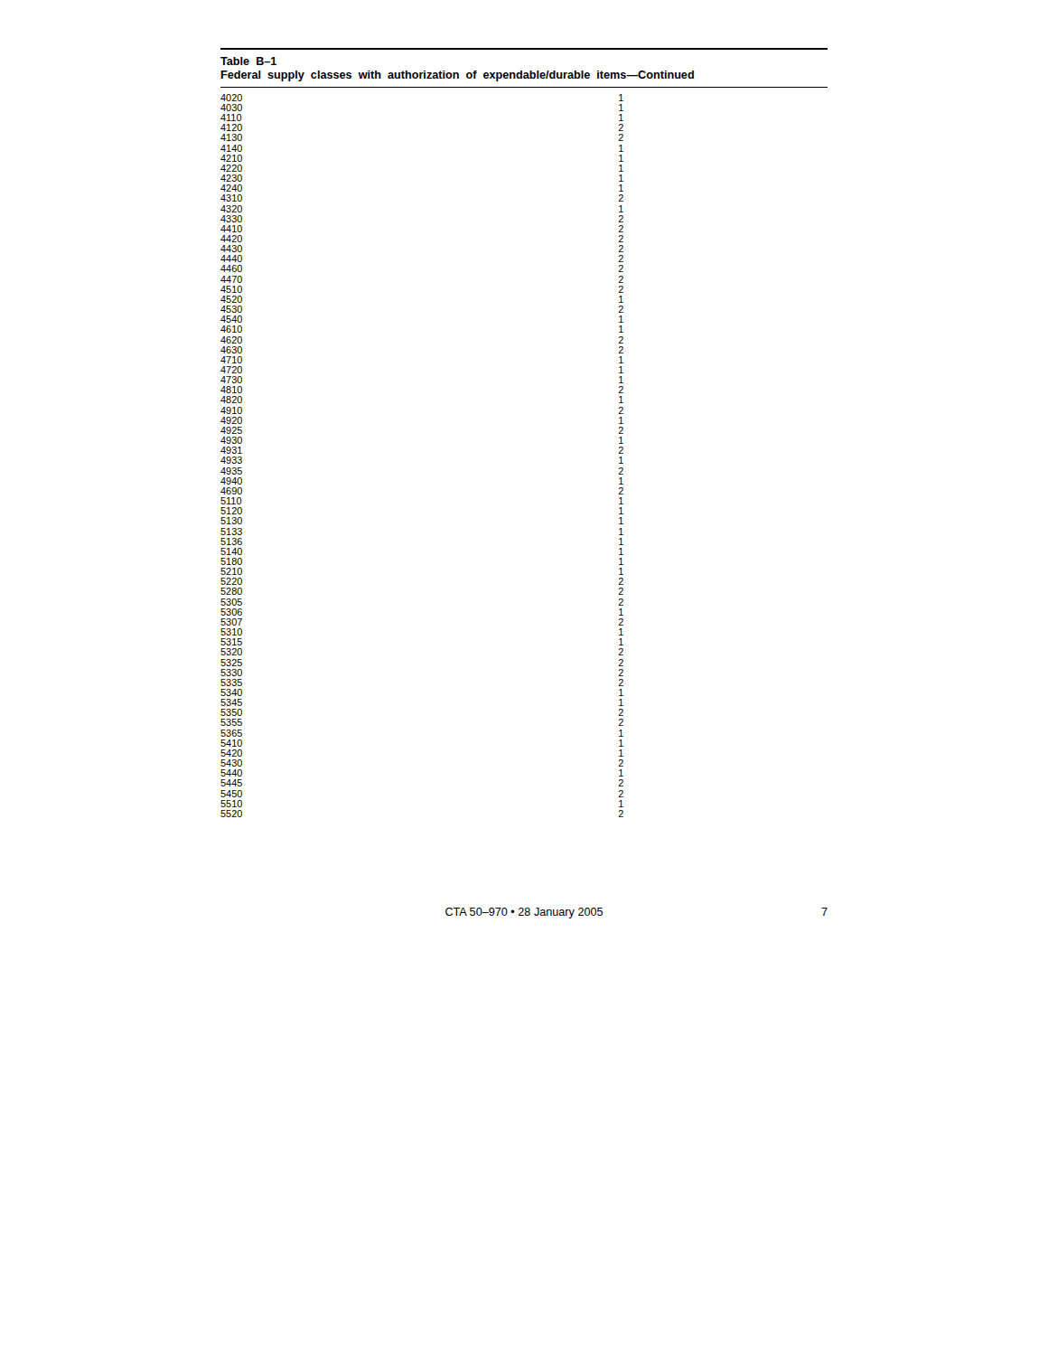Table B–1
Federal supply classes with authorization of expendable/durable items—Continued
| 4020 | 1 | |
| 4030 | 1 | |
| 4110 | 1 | |
| 4120 | 2 | |
| 4130 | 2 | |
| 4140 | 1 | |
| 4210 | 1 | |
| 4220 | 1 | |
| 4230 | 1 | |
| 4240 | 1 | |
| 4310 | 2 | |
| 4320 | 1 | |
| 4330 | 2 | |
| 4410 | 2 | |
| 4420 | 2 | |
| 4430 | 2 | |
| 4440 | 2 | |
| 4460 | 2 | |
| 4470 | 2 | |
| 4510 | 2 | |
| 4520 | 1 | |
| 4530 | 2 | |
| 4540 | 1 | |
| 4610 | 1 | |
| 4620 | 2 | |
| 4630 | 2 | |
| 4710 | 1 | |
| 4720 | 1 | |
| 4730 | 1 | |
| 4810 | 2 | |
| 4820 | 1 | |
| 4910 | 2 | |
| 4920 | 1 | |
| 4925 | 2 | |
| 4930 | 1 | |
| 4931 | 2 | |
| 4933 | 1 | |
| 4935 | 2 | |
| 4940 | 1 | |
| 4690 | 2 | |
| 5110 | 1 | |
| 5120 | 1 | |
| 5130 | 1 | |
| 5133 | 1 | |
| 5136 | 1 | |
| 5140 | 1 | |
| 5180 | 1 | |
| 5210 | 1 | |
| 5220 | 2 | |
| 5280 | 2 | |
| 5305 | 2 | |
| 5306 | 1 | |
| 5307 | 2 | |
| 5310 | 1 | |
| 5315 | 1 | |
| 5320 | 2 | |
| 5325 | 2 | |
| 5330 | 2 | |
| 5335 | 2 | |
| 5340 | 1 | |
| 5345 | 1 | |
| 5350 | 2 | |
| 5355 | 2 | |
| 5365 | 1 | |
| 5410 | 1 | |
| 5420 | 1 | |
| 5430 | 2 | |
| 5440 | 1 | |
| 5445 | 2 | |
| 5450 | 2 | |
| 5510 | 1 | |
| 5520 | 2 | |
CTA 50–970 • 28 January 2005
7